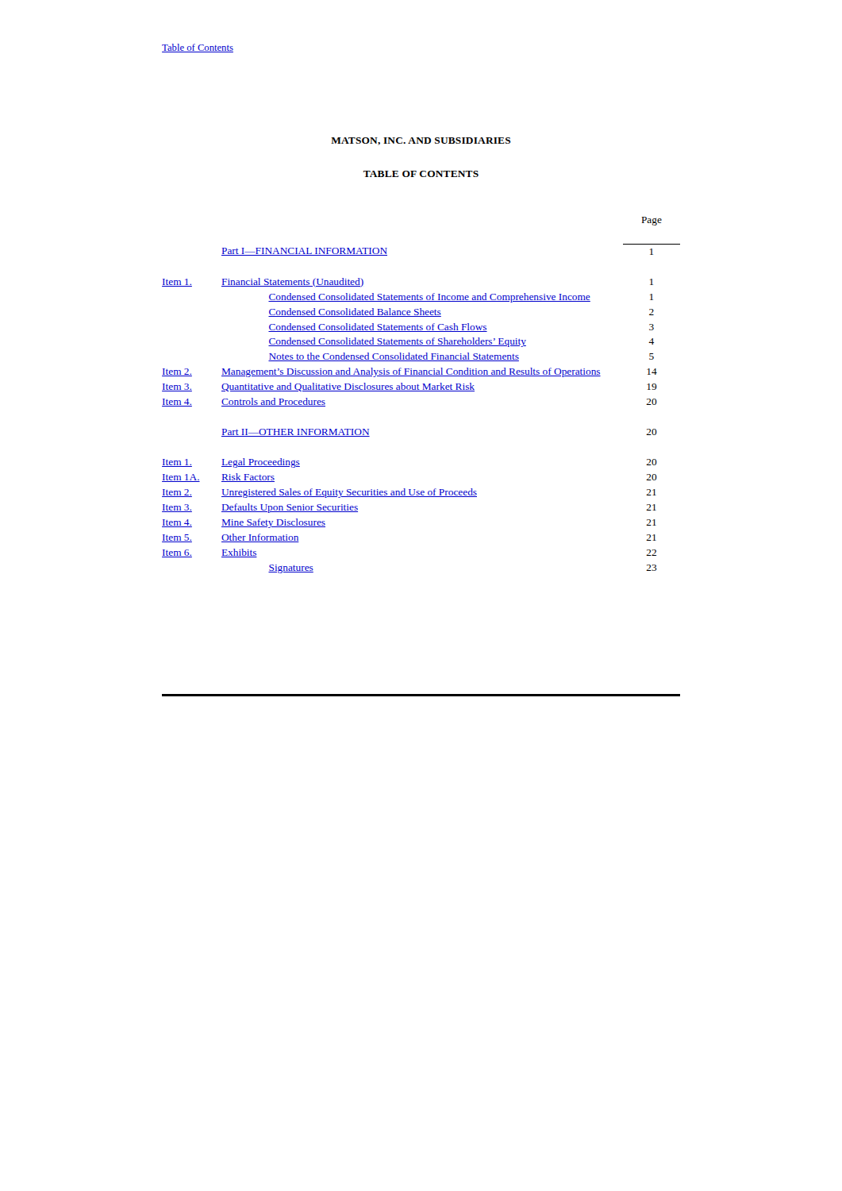Table of Contents
MATSON, INC. AND SUBSIDIARIES
TABLE OF CONTENTS
| | | Page |
| | Part I—FINANCIAL INFORMATION | 1 |
| Item 1. | Financial Statements (Unaudited) | 1 |
| | Condensed Consolidated Statements of Income and Comprehensive Income | 1 |
| | Condensed Consolidated Balance Sheets | 2 |
| | Condensed Consolidated Statements of Cash Flows | 3 |
| | Condensed Consolidated Statements of Shareholders’ Equity | 4 |
| | Notes to the Condensed Consolidated Financial Statements | 5 |
| Item 2. | Management’s Discussion and Analysis of Financial Condition and Results of Operations | 14 |
| Item 3. | Quantitative and Qualitative Disclosures about Market Risk | 19 |
| Item 4. | Controls and Procedures | 20 |
| | Part II—OTHER INFORMATION | 20 |
| Item 1. | Legal Proceedings | 20 |
| Item 1A. | Risk Factors | 20 |
| Item 2. | Unregistered Sales of Equity Securities and Use of Proceeds | 21 |
| Item 3. | Defaults Upon Senior Securities | 21 |
| Item 4. | Mine Safety Disclosures | 21 |
| Item 5. | Other Information | 21 |
| Item 6. | Exhibits | 22 |
| | Signatures | 23 |